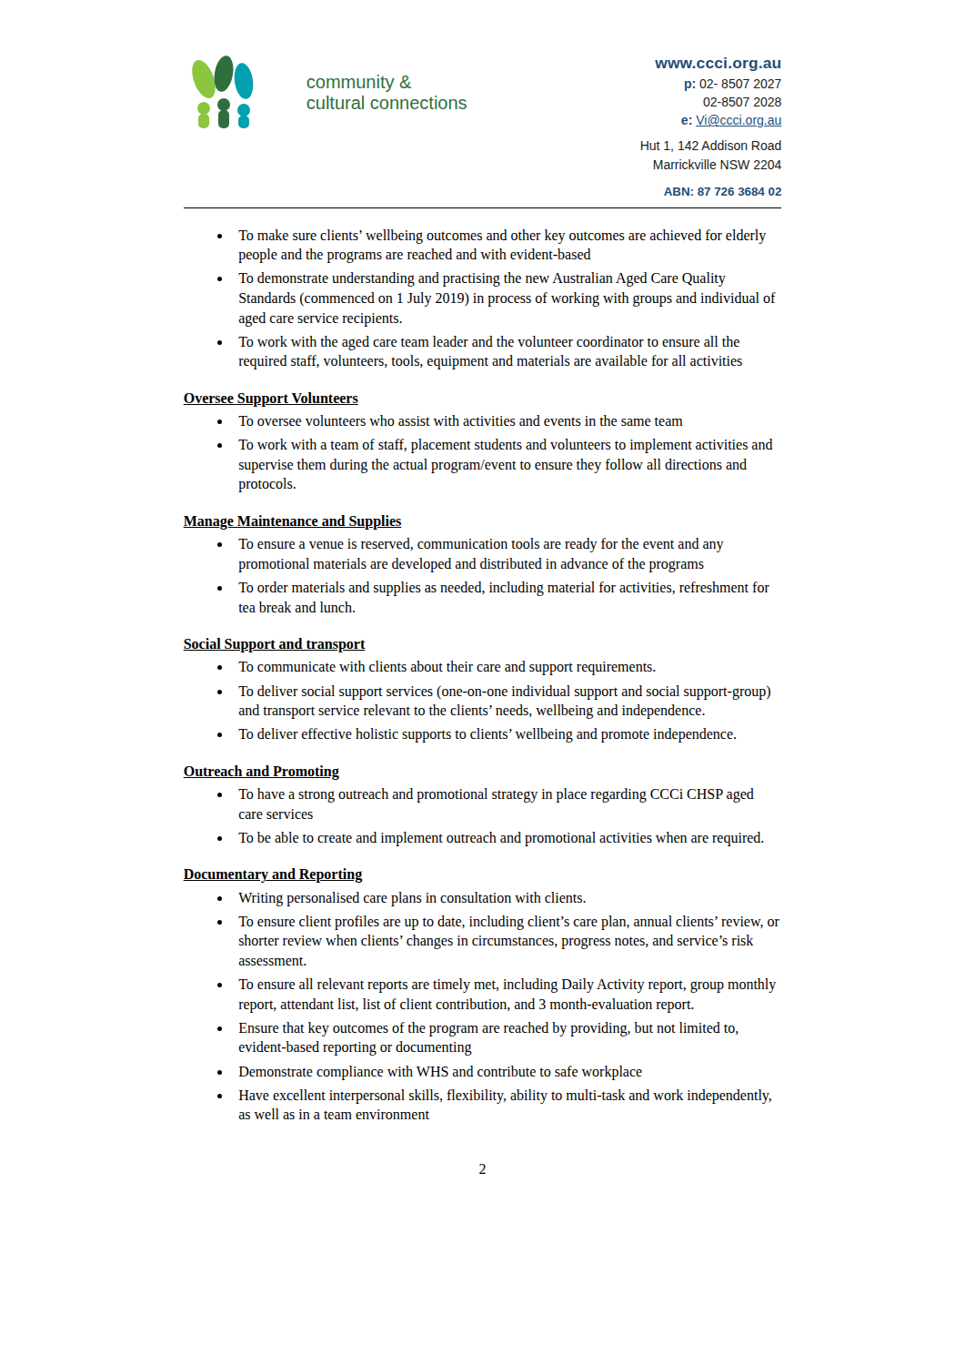community & cultural connections
www.ccci.org.au
p: 02- 8507 2027
02-8507 2028
e: Vi@ccci.org.au
Hut 1, 142 Addison Road
Marrickville NSW 2204
ABN: 87 726 3684 02
To make sure clients’ wellbeing outcomes and other key outcomes are achieved for elderly people and the programs are reached and with evident-based
To demonstrate understanding and practising the new Australian Aged Care Quality Standards (commenced on 1 July 2019) in process of working with groups and individual of aged care service recipients.
To work with the aged care team leader and the volunteer coordinator to ensure all the required staff, volunteers, tools, equipment and materials are available for all activities
Oversee Support Volunteers
To oversee volunteers who assist with activities and events in the same team
To work with a team of staff, placement students and volunteers to implement activities and supervise them during the actual program/event to ensure they follow all directions and protocols.
Manage Maintenance and Supplies
To ensure a venue is reserved, communication tools are ready for the event and any promotional materials are developed and distributed in advance of the programs
To order materials and supplies as needed, including material for activities, refreshment for tea break and lunch.
Social Support and transport
To communicate with clients about their care and support requirements.
To deliver social support services (one-on-one individual support and social support-group) and transport service relevant to the clients’ needs, wellbeing and independence.
To deliver effective holistic supports to clients’ wellbeing and promote independence.
Outreach and Promoting
To have a strong outreach and promotional strategy in place regarding CCCi CHSP aged care services
To be able to create and implement outreach and promotional activities when are required.
Documentary and Reporting
Writing personalised care plans in consultation with clients.
To ensure client profiles are up to date, including client’s care plan, annual clients’ review, or shorter review when clients’ changes in circumstances, progress notes, and service’s risk assessment.
To ensure all relevant reports are timely met, including Daily Activity report, group monthly report, attendant list, list of client contribution, and 3 month-evaluation report.
Ensure that key outcomes of the program are reached by providing, but not limited to, evident-based reporting or documenting
Demonstrate compliance with WHS and contribute to safe workplace
Have excellent interpersonal skills, flexibility, ability to multi-task and work independently, as well as in a team environment
2